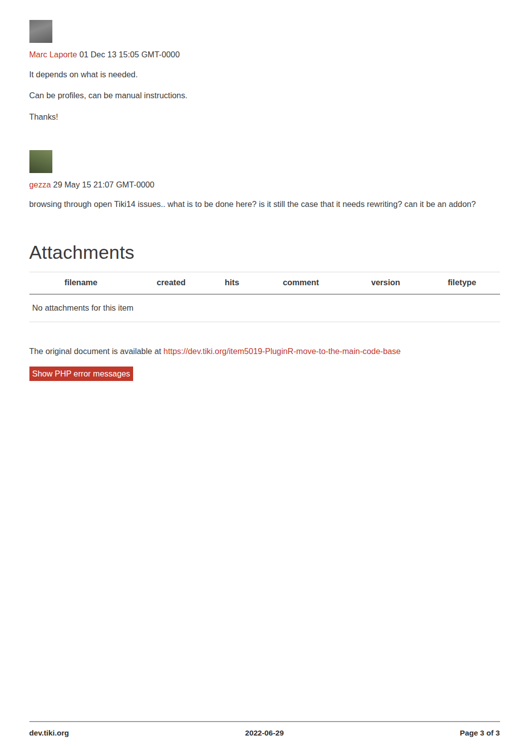Marc Laporte 01 Dec 13 15:05 GMT-0000
It depends on what is needed.
Can be profiles, can be manual instructions.
Thanks!
gezza 29 May 15 21:07 GMT-0000
browsing through open Tiki14 issues.. what is to be done here? is it still the case that it needs rewriting? can it be an addon?
Attachments
| filename | created | hits | comment | version | filetype |
| --- | --- | --- | --- | --- | --- |
| No attachments for this item |
The original document is available at https://dev.tiki.org/item5019-PluginR-move-to-the-main-code-base
Show PHP error messages
dev.tiki.org
2022-06-29
Page 3 of 3